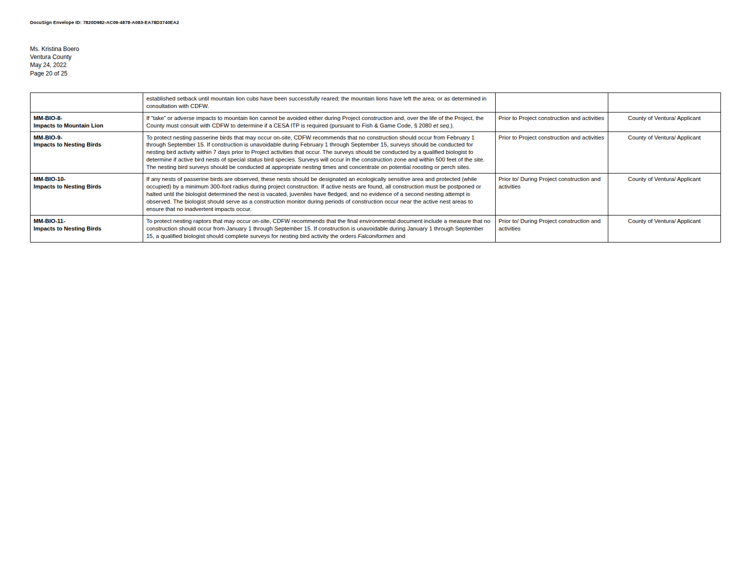DocuSign Envelope ID: 7820D982-AC09-4878-A083-EA78D3740EA2
Ms. Kristina Boero
Ventura County
May 24, 2022
Page 20 of 25
| | established setback until mountain lion cubs have been successfully reared; the mountain lions have left the area; or as determined in consultation with CDFW. | | |
| MM-BIO-8- Impacts to Mountain Lion | If “take” or adverse impacts to mountain lion cannot be avoided either during Project construction and, over the life of the Project, the County must consult with CDFW to determine if a CESA ITP is required (pursuant to Fish & Game Code, § 2080 et seq .). | Prior to Project construction and activities | County of Ventura/ Applicant |
| MM-BIO-9- Impacts to Nesting Birds | To protect nesting passerine birds that may occur on-site, CDFW recommends that no construction should occur from February 1 through September 15. If construction is unavoidable during February 1 through September 15, surveys should be conducted for nesting bird activity within 7 days prior to Project activities that occur. The surveys should be conducted by a qualified biologist to determine if active bird nests of special status bird species. Surveys will occur in the construction zone and within 500 feet of the site. The nesting bird surveys should be conducted at appropriate nesting times and concentrate on potential roosting or perch sites. | Prior to Project construction and activities | County of Ventura/ Applicant |
| MM-BIO-10- Impacts to Nesting Birds | If any nests of passerine birds are observed, these nests should be designated an ecologically sensitive area and protected (while occupied) by a minimum 300-foot radius during project construction. If active nests are found, all construction must be postponed or halted until the biologist determined the nest is vacated, juveniles have fledged, and no evidence of a second nesting attempt is observed. The biologist should serve as a construction monitor during periods of construction occur near the active nest areas to ensure that no inadvertent impacts occur. | Prior to/ During Project construction and activities | County of Ventura/ Applicant |
| MM-BIO-11- Impacts to Nesting Birds | To protect nesting raptors that may occur on-site, CDFW recommends that the final environmental document include a measure that no construction should occur from January 1 through September 15. If construction is unavoidable during January 1 through September 15, a qualified biologist should complete surveys for nesting bird activity the orders Falconiformes and | Prior to/ During Project construction and activities | County of Ventura/ Applicant |